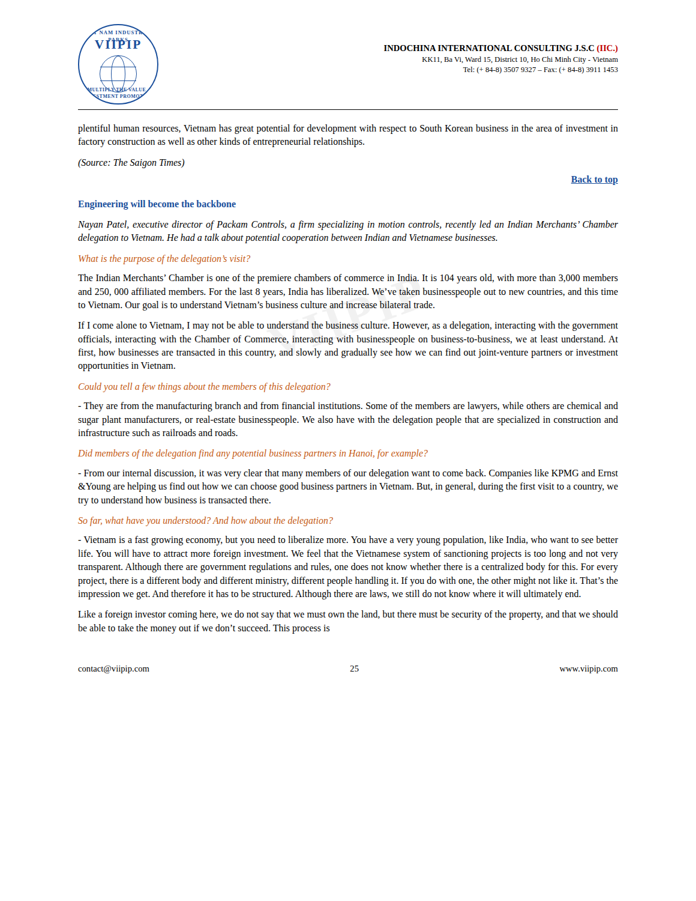VIIPIP
VIET NAM INDUSTRIAL PARKS
VIIPIP
MULTIPLY THE VALUE INVESTMENT PROMOTION
INDOCHINA INTERNATIONAL CONSULTING J.S.C (IIC.)
KK11, Ba Vi, Ward 15, District 10, Ho Chi Minh City - Vietnam
Tel: (+ 84-8) 3507 9327 – Fax: (+ 84-8) 3911 1453
plentiful human resources, Vietnam has great potential for development with respect to South Korean business in the area of investment in factory construction as well as other kinds of entrepreneurial relationships.
(Source: The Saigon Times)
Back to top
Engineering will become the backbone
Nayan Patel, executive director of Packam Controls, a firm specializing in motion controls, recently led an Indian Merchants’ Chamber delegation to Vietnam. He had a talk about potential cooperation between Indian and Vietnamese businesses.
What is the purpose of the delegation’s visit?
The Indian Merchants’ Chamber is one of the premiere chambers of commerce in India. It is 104 years old, with more than 3,000 members and 250, 000 affiliated members. For the last 8 years, India has liberalized. We’ve taken businesspeople out to new countries, and this time to Vietnam. Our goal is to understand Vietnam’s business culture and increase bilateral trade.
If I come alone to Vietnam, I may not be able to understand the business culture. However, as a delegation, interacting with the government officials, interacting with the Chamber of Commerce, interacting with businesspeople on business-to-business, we at least understand. At first, how businesses are transacted in this country, and slowly and gradually see how we can find out joint-venture partners or investment opportunities in Vietnam.
Could you tell a few things about the members of this delegation?
- They are from the manufacturing branch and from financial institutions. Some of the members are lawyers, while others are chemical and sugar plant manufacturers, or real-estate businesspeople. We also have with the delegation people that are specialized in construction and infrastructure such as railroads and roads.
Did members of the delegation find any potential business partners in Hanoi, for example?
- From our internal discussion, it was very clear that many members of our delegation want to come back. Companies like KPMG and Ernst &Young are helping us find out how we can choose good business partners in Vietnam. But, in general, during the first visit to a country, we try to understand how business is transacted there.
So far, what have you understood? And how about the delegation?
- Vietnam is a fast growing economy, but you need to liberalize more. You have a very young population, like India, who want to see better life. You will have to attract more foreign investment. We feel that the Vietnamese system of sanctioning projects is too long and not very transparent. Although there are government regulations and rules, one does not know whether there is a centralized body for this. For every project, there is a different body and different ministry, different people handling it. If you do with one, the other might not like it. That’s the impression we get. And therefore it has to be structured. Although there are laws, we still do not know where it will ultimately end.
Like a foreign investor coming here, we do not say that we must own the land, but there must be security of the property, and that we should be able to take the money out if we don’t succeed. This process is
contact@viipip.com
25
www.viipip.com